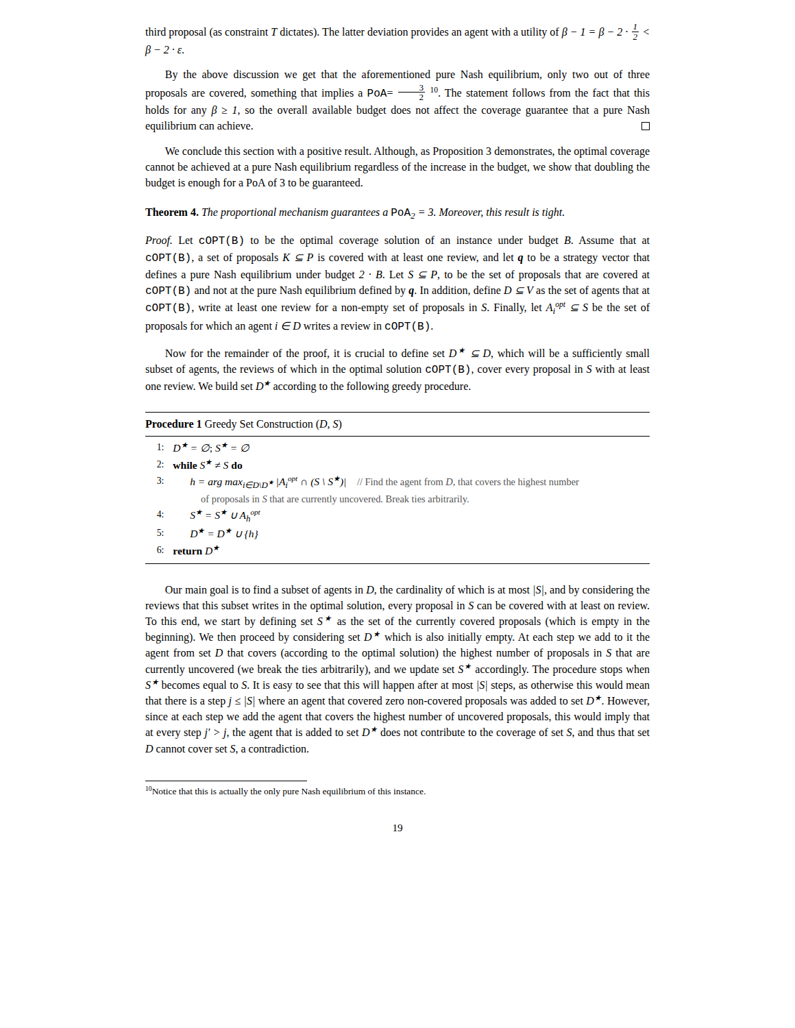third proposal (as constraint T dictates). The latter deviation provides an agent with a utility of β − 1 = β − 2 · 12 < β − 2 · ε.
By the above discussion we get that the aforementioned pure Nash equilibrium, only two out of three proposals are covered, something that implies a PoA= 32 10. The statement follows from the fact that this holds for any β ≥ 1, so the overall available budget does not affect the coverage guarantee that a pure Nash equilibrium can achieve.
We conclude this section with a positive result. Although, as Proposition 3 demonstrates, the optimal coverage cannot be achieved at a pure Nash equilibrium regardless of the increase in the budget, we show that doubling the budget is enough for a PoA of 3 to be guaranteed.
Theorem 4. The proportional mechanism guarantees a PoA2 = 3. Moreover, this result is tight.
Proof. Let cOPT(B) to be the optimal coverage solution of an instance under budget B. Assume that at cOPT(B), a set of proposals K ⊆ P is covered with at least one review, and let q to be a strategy vector that defines a pure Nash equilibrium under budget 2 · B. Let S ⊆ P, to be the set of proposals that are covered at cOPT(B) and not at the pure Nash equilibrium defined by q. In addition, define D ⊆ V as the set of agents that at cOPT(B), write at least one review for a non-empty set of proposals in S. Finally, let Aiopt ⊆ S be the set of proposals for which an agent i ∈ D writes a review in cOPT(B).
Now for the remainder of the proof, it is crucial to define set D★ ⊆ D, which will be a sufficiently small subset of agents, the reviews of which in the optimal solution cOPT(B), cover every proposal in S with at least one review. We build set D★ according to the following greedy procedure.
Procedure 1 Greedy Set Construction (D, S)
D★ = ∅; S★ = ∅
while S★ ≠ S do
h = arg maxi∈D\D★ |Aiopt ∩ (S \ S★)| // Find the agent from D, that covers the highest number of proposals in S that are currently uncovered. Break ties arbitrarily.
S★ = S★ ∪ Ahopt
D★ = D★ ∪ {h}
return D★
Our main goal is to find a subset of agents in D, the cardinality of which is at most |S|, and by considering the reviews that this subset writes in the optimal solution, every proposal in S can be covered with at least on review. To this end, we start by defining set S★ as the set of the currently covered proposals (which is empty in the beginning). We then proceed by considering set D★ which is also initially empty. At each step we add to it the agent from set D that covers (according to the optimal solution) the highest number of proposals in S that are currently uncovered (we break the ties arbitrarily), and we update set S★ accordingly. The procedure stops when S★ becomes equal to S. It is easy to see that this will happen after at most |S| steps, as otherwise this would mean that there is a step j ≤ |S| where an agent that covered zero non-covered proposals was added to set D★. However, since at each step we add the agent that covers the highest number of uncovered proposals, this would imply that at every step j′ > j, the agent that is added to set D★ does not contribute to the coverage of set S, and thus that set D cannot cover set S, a contradiction.
10Notice that this is actually the only pure Nash equilibrium of this instance.
19